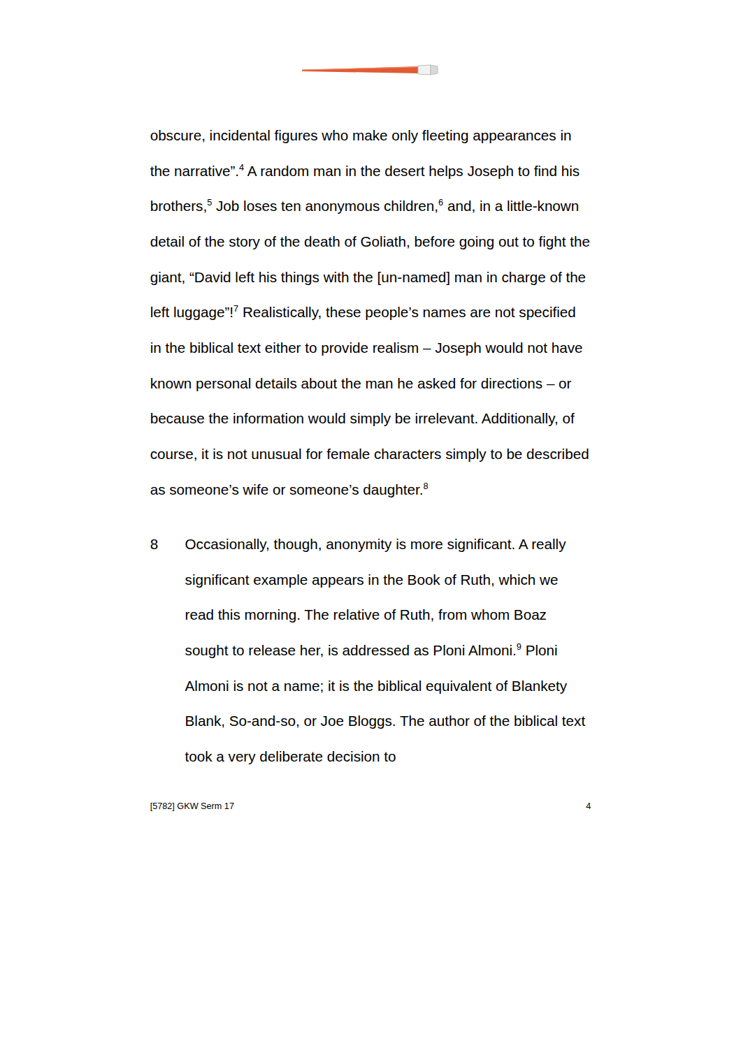obscure, incidental figures who make only fleeting appearances in the narrative”.4 A random man in the desert helps Joseph to find his brothers,5 Job loses ten anonymous children,6 and, in a little-known detail of the story of the death of Goliath, before going out to fight the giant, “David left his things with the [un-named] man in charge of the left luggage”!7 Realistically, these people’s names are not specified in the biblical text either to provide realism – Joseph would not have known personal details about the man he asked for directions – or because the information would simply be irrelevant. Additionally, of course, it is not unusual for female characters simply to be described as someone’s wife or someone’s daughter.8
8
Occasionally, though, anonymity is more significant. A really significant example appears in the Book of Ruth, which we read this morning. The relative of Ruth, from whom Boaz sought to release her, is addressed as Ploni Almoni.9 Ploni Almoni is not a name; it is the biblical equivalent of Blankety Blank, So-and-so, or Joe Bloggs. The author of the biblical text took a very deliberate decision to
[5782] GKW Serm 17 4